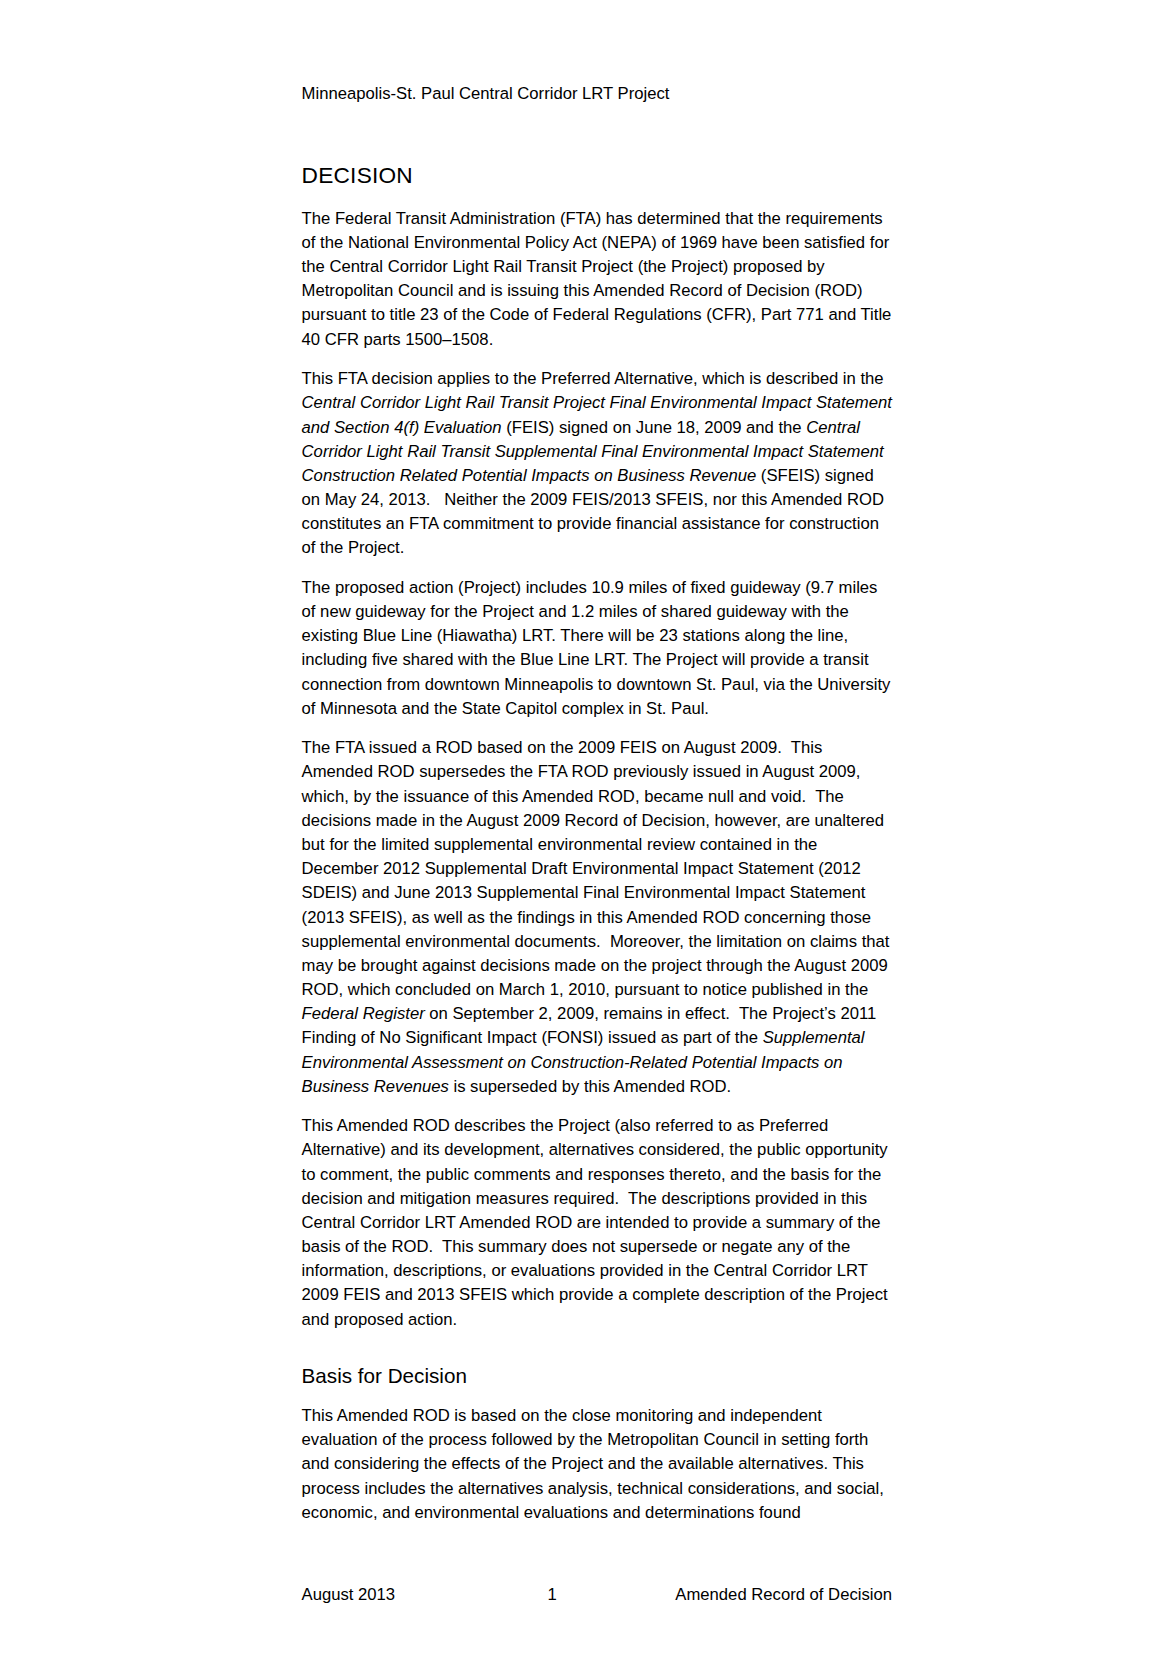Minneapolis-St. Paul Central Corridor LRT Project
DECISION
The Federal Transit Administration (FTA) has determined that the requirements of the National Environmental Policy Act (NEPA) of 1969 have been satisfied for the Central Corridor Light Rail Transit Project (the Project) proposed by Metropolitan Council and is issuing this Amended Record of Decision (ROD) pursuant to title 23 of the Code of Federal Regulations (CFR), Part 771 and Title 40 CFR parts 1500–1508.
This FTA decision applies to the Preferred Alternative, which is described in the Central Corridor Light Rail Transit Project Final Environmental Impact Statement and Section 4(f) Evaluation (FEIS) signed on June 18, 2009 and the Central Corridor Light Rail Transit Supplemental Final Environmental Impact Statement Construction Related Potential Impacts on Business Revenue (SFEIS) signed on May 24, 2013. Neither the 2009 FEIS/2013 SFEIS, nor this Amended ROD constitutes an FTA commitment to provide financial assistance for construction of the Project.
The proposed action (Project) includes 10.9 miles of fixed guideway (9.7 miles of new guideway for the Project and 1.2 miles of shared guideway with the existing Blue Line (Hiawatha) LRT. There will be 23 stations along the line, including five shared with the Blue Line LRT. The Project will provide a transit connection from downtown Minneapolis to downtown St. Paul, via the University of Minnesota and the State Capitol complex in St. Paul.
The FTA issued a ROD based on the 2009 FEIS on August 2009. This Amended ROD supersedes the FTA ROD previously issued in August 2009, which, by the issuance of this Amended ROD, became null and void. The decisions made in the August 2009 Record of Decision, however, are unaltered but for the limited supplemental environmental review contained in the December 2012 Supplemental Draft Environmental Impact Statement (2012 SDEIS) and June 2013 Supplemental Final Environmental Impact Statement (2013 SFEIS), as well as the findings in this Amended ROD concerning those supplemental environmental documents. Moreover, the limitation on claims that may be brought against decisions made on the project through the August 2009 ROD, which concluded on March 1, 2010, pursuant to notice published in the Federal Register on September 2, 2009, remains in effect. The Project’s 2011 Finding of No Significant Impact (FONSI) issued as part of the Supplemental Environmental Assessment on Construction-Related Potential Impacts on Business Revenues is superseded by this Amended ROD.
This Amended ROD describes the Project (also referred to as Preferred Alternative) and its development, alternatives considered, the public opportunity to comment, the public comments and responses thereto, and the basis for the decision and mitigation measures required. The descriptions provided in this Central Corridor LRT Amended ROD are intended to provide a summary of the basis of the ROD. This summary does not supersede or negate any of the information, descriptions, or evaluations provided in the Central Corridor LRT 2009 FEIS and 2013 SFEIS which provide a complete description of the Project and proposed action.
Basis for Decision
This Amended ROD is based on the close monitoring and independent evaluation of the process followed by the Metropolitan Council in setting forth and considering the effects of the Project and the available alternatives. This process includes the alternatives analysis, technical considerations, and social, economic, and environmental evaluations and determinations found
August 2013
1
Amended Record of Decision